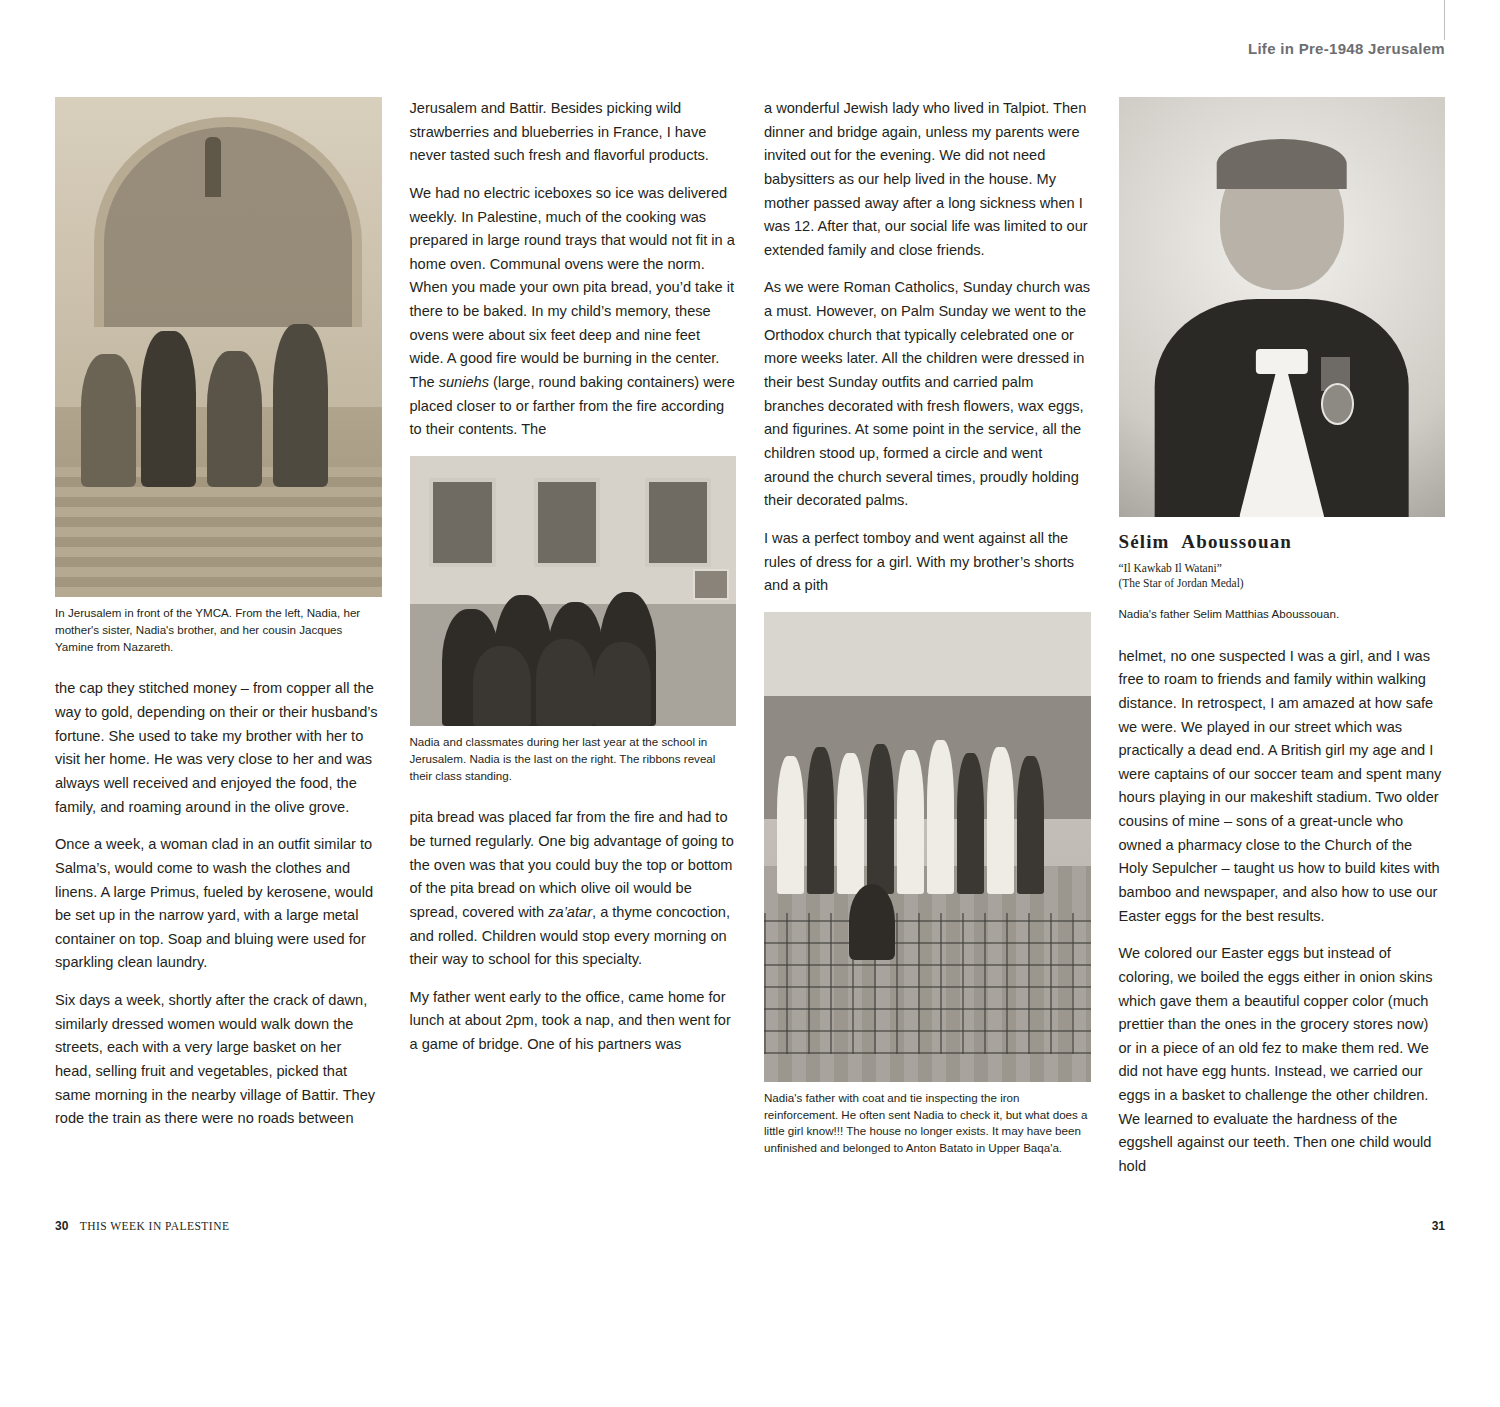Life in Pre-1948 Jerusalem
In Jerusalem in front of the YMCA. From the left, Nadia, her mother's sister, Nadia's brother, and her cousin Jacques Yamine from Nazareth.
the cap they stitched money – from copper all the way to gold, depending on their or their husband’s fortune. She used to take my brother with her to visit her home. He was very close to her and was always well received and enjoyed the food, the family, and roaming around in the olive grove.
Once a week, a woman clad in an outfit similar to Salma’s, would come to wash the clothes and linens. A large Primus, fueled by kerosene, would be set up in the narrow yard, with a large metal container on top. Soap and bluing were used for sparkling clean laundry.
Six days a week, shortly after the crack of dawn, similarly dressed women would walk down the streets, each with a very large basket on her head, selling fruit and vegetables, picked that same morning in the nearby village of Battir. They rode the train as there were no roads between
Jerusalem and Battir. Besides picking wild strawberries and blueberries in France, I have never tasted such fresh and flavorful products.
We had no electric iceboxes so ice was delivered weekly. In Palestine, much of the cooking was prepared in large round trays that would not fit in a home oven. Communal ovens were the norm. When you made your own pita bread, you’d take it there to be baked. In my child’s memory, these ovens were about six feet deep and nine feet wide. A good fire would be burning in the center. The suniehs (large, round baking containers) were placed closer to or farther from the fire according to their contents. The
Nadia and classmates during her last year at the school in Jerusalem. Nadia is the last on the right. The ribbons reveal their class standing.
pita bread was placed far from the fire and had to be turned regularly. One big advantage of going to the oven was that you could buy the top or bottom of the pita bread on which olive oil would be spread, covered with za’atar, a thyme concoction, and rolled. Children would stop every morning on their way to school for this specialty.
My father went early to the office, came home for lunch at about 2pm, took a nap, and then went for a game of bridge. One of his partners was
a wonderful Jewish lady who lived in Talpiot. Then dinner and bridge again, unless my parents were invited out for the evening. We did not need babysitters as our help lived in the house. My mother passed away after a long sickness when I was 12. After that, our social life was limited to our extended family and close friends.
As we were Roman Catholics, Sunday church was a must. However, on Palm Sunday we went to the Orthodox church that typically celebrated one or more weeks later. All the children were dressed in their best Sunday outfits and carried palm branches decorated with fresh flowers, wax eggs, and figurines. At some point in the service, all the children stood up, formed a circle and went around the church several times, proudly holding their decorated palms.
I was a perfect tomboy and went against all the rules of dress for a girl. With my brother’s shorts and a pith
Nadia's father with coat and tie inspecting the iron reinforcement. He often sent Nadia to check it, but what does a little girl know!!! The house no longer exists. It may have been unfinished and belonged to Anton Batato in Upper Baqa'a.
Sélim Aboussouan
“Il Kawkab Il Watani”
(The Star of Jordan Medal)
Nadia's father Selim Matthias Aboussouan.
helmet, no one suspected I was a girl, and I was free to roam to friends and family within walking distance. In retrospect, I am amazed at how safe we were. We played in our street which was practically a dead end. A British girl my age and I were captains of our soccer team and spent many hours playing in our makeshift stadium. Two older cousins of mine – sons of a great-uncle who owned a pharmacy close to the Church of the Holy Sepulcher – taught us how to build kites with bamboo and newspaper, and also how to use our Easter eggs for the best results.
We colored our Easter eggs but instead of coloring, we boiled the eggs either in onion skins which gave them a beautiful copper color (much prettier than the ones in the grocery stores now) or in a piece of an old fez to make them red. We did not have egg hunts. Instead, we carried our eggs in a basket to challenge the other children. We learned to evaluate the hardness of the eggshell against our teeth. Then one child would hold
30 THIS WEEK IN PALESTINE
31